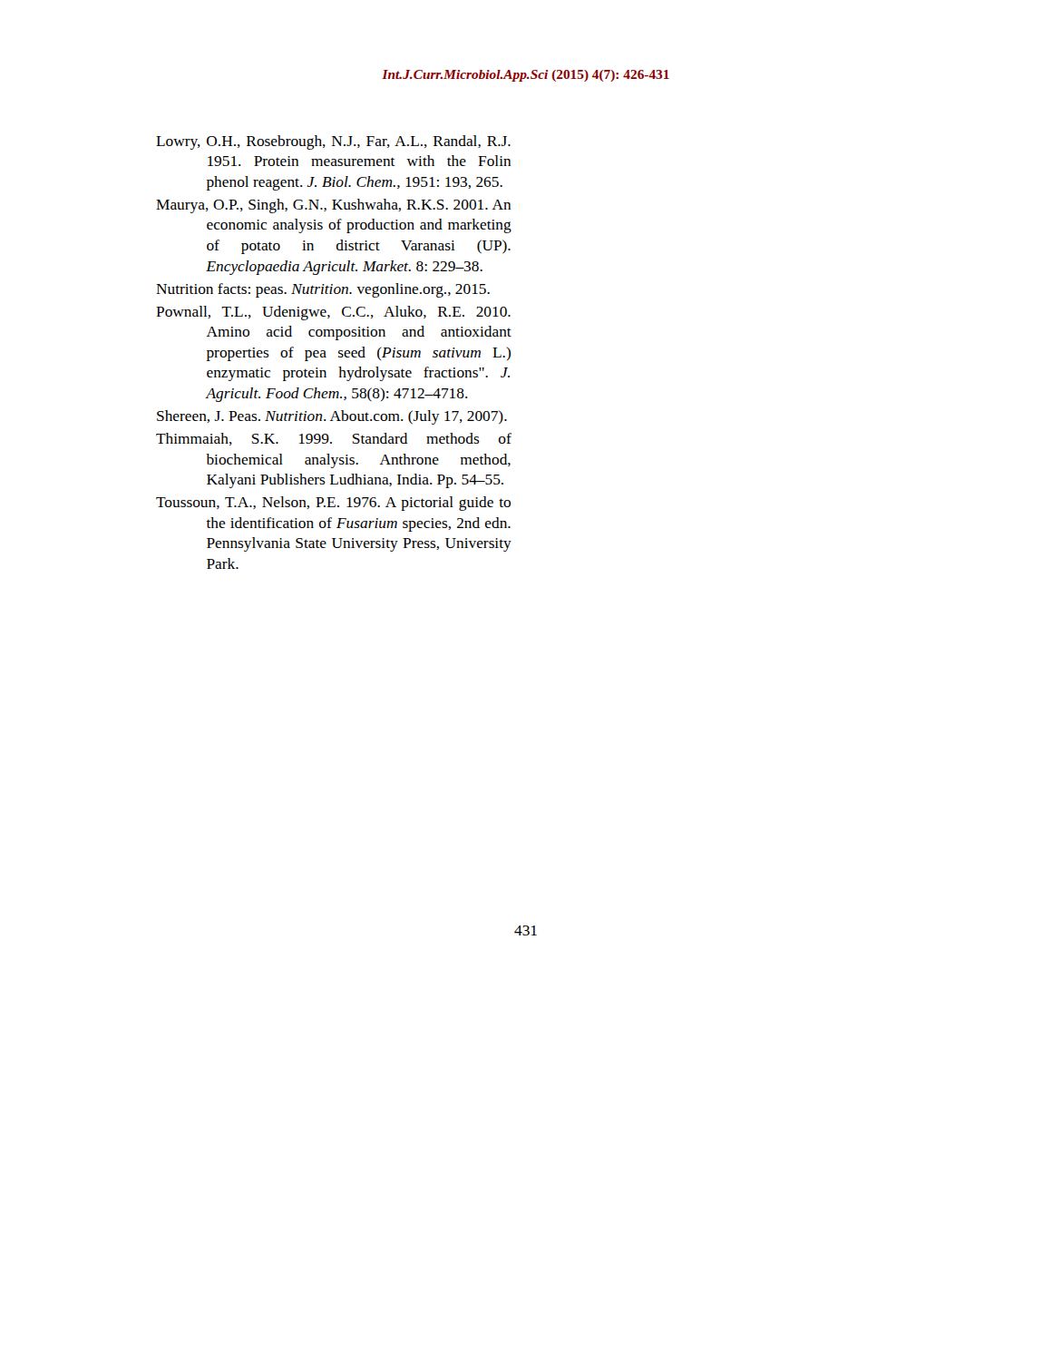Int.J.Curr.Microbiol.App.Sci (2015) 4(7): 426-431
Lowry, O.H., Rosebrough, N.J., Far, A.L., Randal, R.J. 1951. Protein measurement with the Folin phenol reagent. J. Biol. Chem., 1951: 193, 265.
Maurya, O.P., Singh, G.N., Kushwaha, R.K.S. 2001. An economic analysis of production and marketing of potato in district Varanasi (UP). Encyclopaedia Agricult. Market. 8: 229–38.
Nutrition facts: peas. Nutrition. vegonline.org., 2015.
Pownall, T.L., Udenigwe, C.C., Aluko, R.E. 2010. Amino acid composition and antioxidant properties of pea seed (Pisum sativum L.) enzymatic protein hydrolysate fractions". J. Agricult. Food Chem., 58(8): 4712–4718.
Shereen, J. Peas. Nutrition. About.com. (July 17, 2007).
Thimmaiah, S.K. 1999. Standard methods of biochemical analysis. Anthrone method, Kalyani Publishers Ludhiana, India. Pp. 54–55.
Toussoun, T.A., Nelson, P.E. 1976. A pictorial guide to the identification of Fusarium species, 2nd edn. Pennsylvania State University Press, University Park.
431